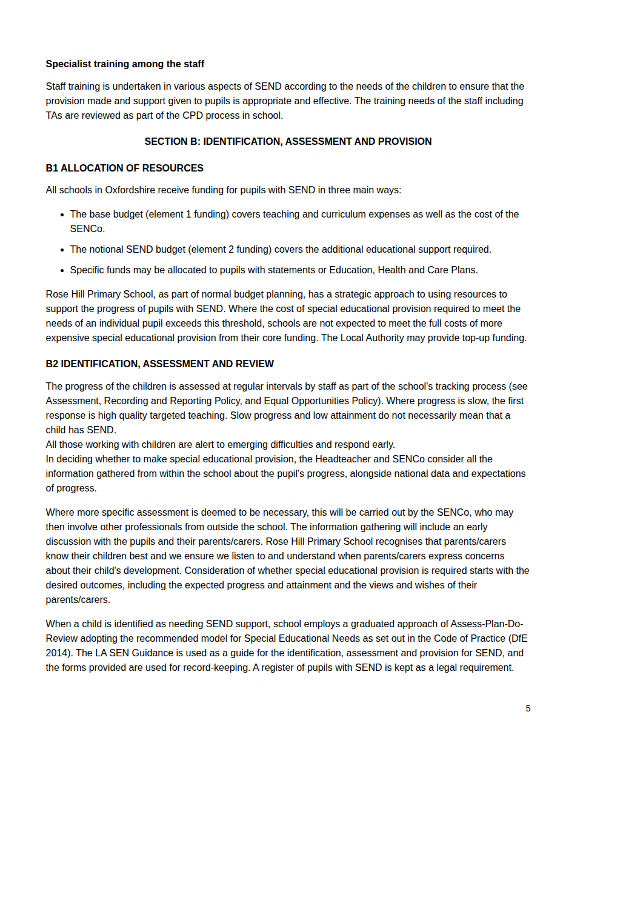Specialist training among the staff
Staff training is undertaken in various aspects of SEND according to the needs of the children to ensure that the provision made and support given to pupils is appropriate and effective. The training needs of the staff including TAs are reviewed as part of the CPD process in school.
SECTION B: IDENTIFICATION, ASSESSMENT AND PROVISION
B1 ALLOCATION OF RESOURCES
All schools in Oxfordshire receive funding for pupils with SEND in three main ways:
The base budget (element 1 funding) covers teaching and curriculum expenses as well as the cost of the SENCo.
The notional SEND budget (element 2 funding) covers the additional educational support required.
Specific funds may be allocated to pupils with statements or Education, Health and Care Plans.
Rose Hill Primary School, as part of normal budget planning, has a strategic approach to using resources to support the progress of pupils with SEND. Where the cost of special educational provision required to meet the needs of an individual pupil exceeds this threshold, schools are not expected to meet the full costs of more expensive special educational provision from their core funding. The Local Authority may provide top-up funding.
B2 IDENTIFICATION, ASSESSMENT AND REVIEW
The progress of the children is assessed at regular intervals by staff as part of the school's tracking process (see Assessment, Recording and Reporting Policy, and Equal Opportunities Policy). Where progress is slow, the first response is high quality targeted teaching. Slow progress and low attainment do not necessarily mean that a child has SEND.
All those working with children are alert to emerging difficulties and respond early.
In deciding whether to make special educational provision, the Headteacher and SENCo consider all the information gathered from within the school about the pupil's progress, alongside national data and expectations of progress.
Where more specific assessment is deemed to be necessary, this will be carried out by the SENCo, who may then involve other professionals from outside the school. The information gathering will include an early discussion with the pupils and their parents/carers. Rose Hill Primary School recognises that parents/carers know their children best and we ensure we listen to and understand when parents/carers express concerns about their child's development. Consideration of whether special educational provision is required starts with the desired outcomes, including the expected progress and attainment and the views and wishes of their parents/carers.
When a child is identified as needing SEND support, school employs a graduated approach of Assess-Plan-Do-Review adopting the recommended model for Special Educational Needs as set out in the Code of Practice (DfE 2014). The LA SEN Guidance is used as a guide for the identification, assessment and provision for SEND, and the forms provided are used for record-keeping. A register of pupils with SEND is kept as a legal requirement.
5